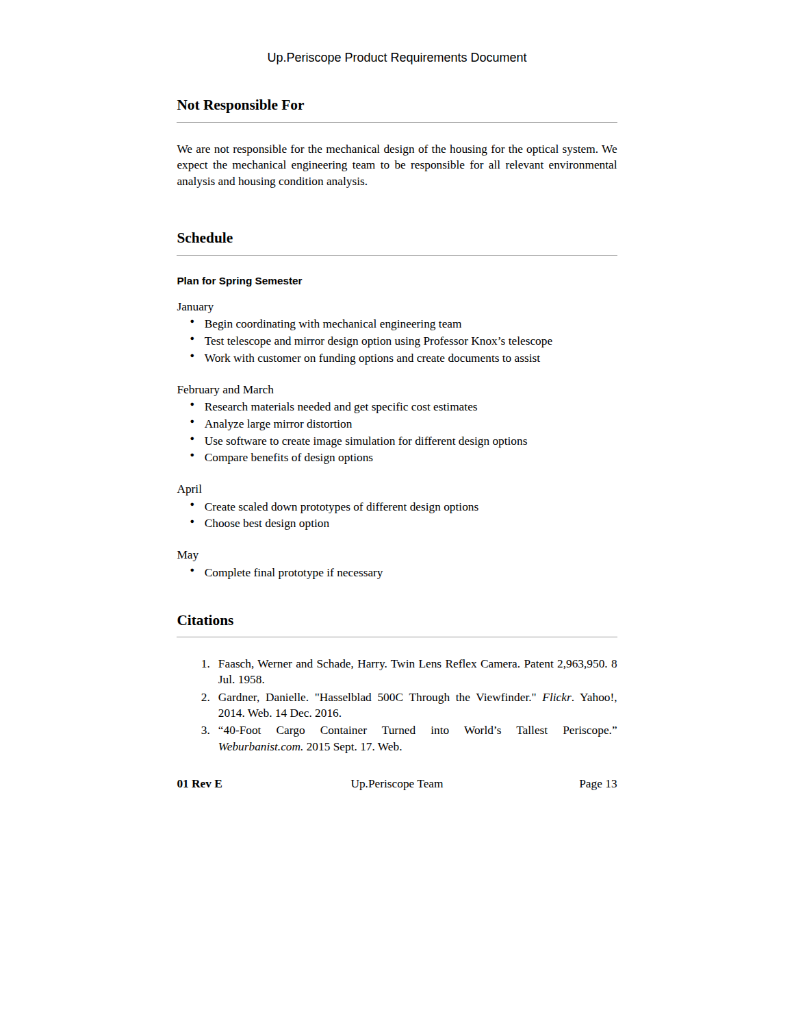Up.Periscope Product Requirements Document
Not Responsible For
We are not responsible for the mechanical design of the housing for the optical system. We expect the mechanical engineering team to be responsible for all relevant environmental analysis and housing condition analysis.
Schedule
Plan for Spring Semester
January
Begin coordinating with mechanical engineering team
Test telescope and mirror design option using Professor Knox’s telescope
Work with customer on funding options and create documents to assist
February and March
Research materials needed and get specific cost estimates
Analyze large mirror distortion
Use software to create image simulation for different design options
Compare benefits of design options
April
Create scaled down prototypes of different design options
Choose best design option
May
Complete final prototype if necessary
Citations
Faasch, Werner and Schade, Harry. Twin Lens Reflex Camera. Patent 2,963,950. 8 Jul. 1958.
Gardner, Danielle. "Hasselblad 500C Through the Viewfinder." Flickr. Yahoo!, 2014. Web. 14 Dec. 2016.
“40-Foot Cargo Container Turned into World’s Tallest Periscope.” Weburbanist.com. 2015 Sept. 17. Web.
01 Rev E
Up.Periscope Team
Page 13